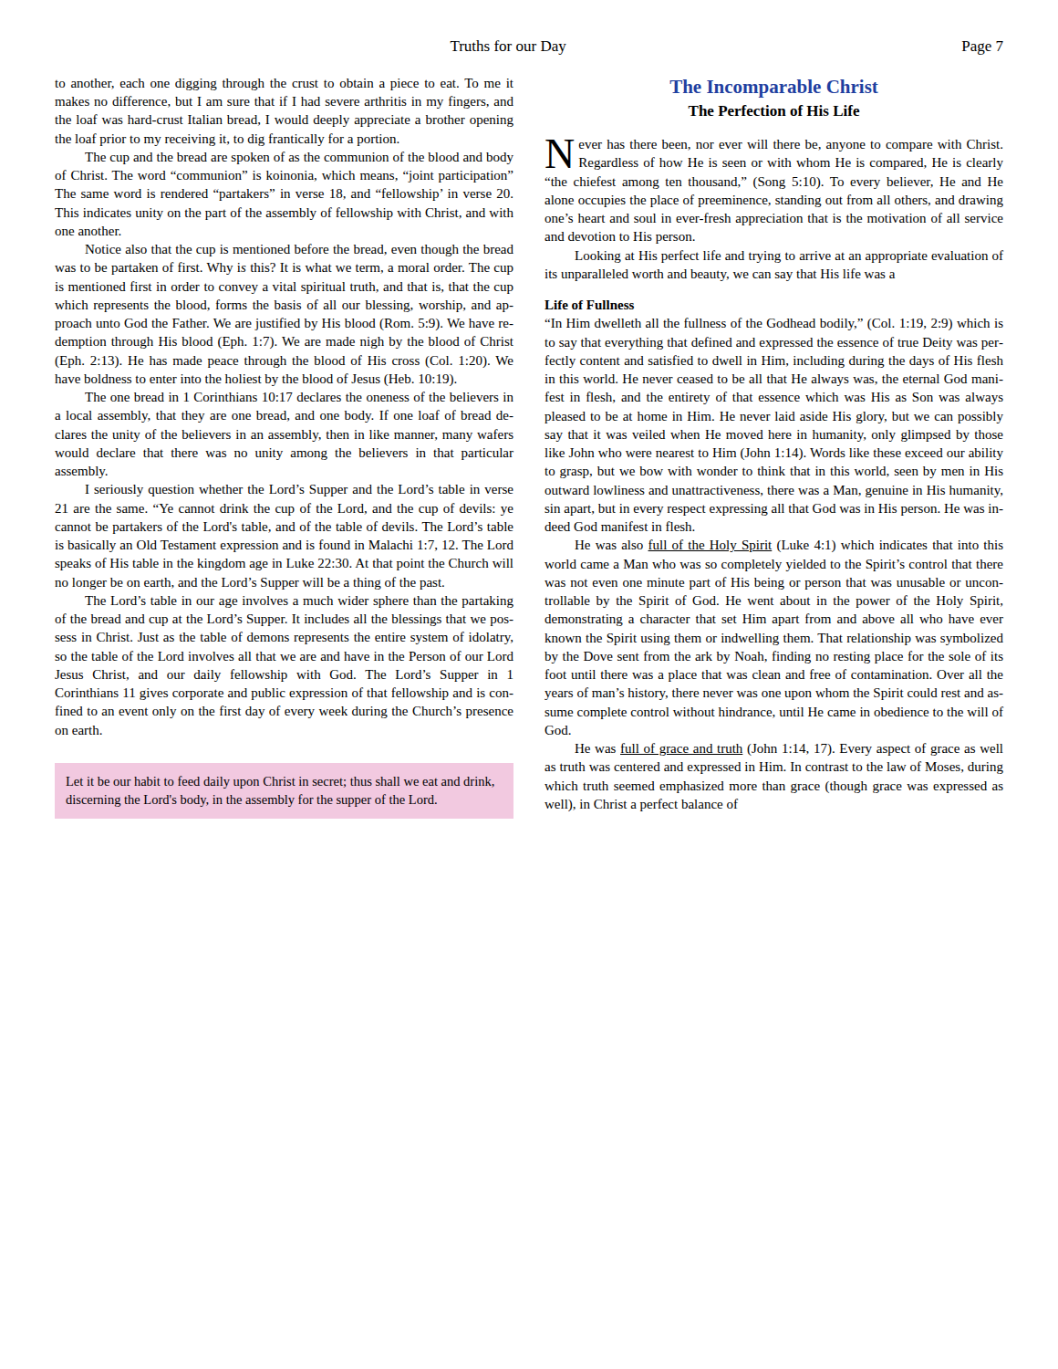Truths for our Day
Page 7
to another, each one digging through the crust to obtain a piece to eat. To me it makes no difference, but I am sure that if I had severe arthritis in my fingers, and the loaf was hard-crust Italian bread, I would deeply appreciate a brother opening the loaf prior to my receiving it, to dig frantically for a portion.
The cup and the bread are spoken of as the communion of the blood and body of Christ. The word “communion” is koinonia, which means, “joint participation” The same word is rendered “partakers” in verse 18, and “fellowship’ in verse 20. This indicates unity on the part of the assembly of fellowship with Christ, and with one another.
Notice also that the cup is mentioned before the bread, even though the bread was to be partaken of first. Why is this? It is what we term, a moral order. The cup is mentioned first in order to convey a vital spiritual truth, and that is, that the cup which represents the blood, forms the basis of all our blessing, worship, and approach unto God the Father. We are justified by His blood (Rom. 5:9). We have redemption through His blood (Eph. 1:7). We are made nigh by the blood of Christ (Eph. 2:13). He has made peace through the blood of His cross (Col. 1:20). We have boldness to enter into the holiest by the blood of Jesus (Heb. 10:19).
The one bread in 1 Corinthians 10:17 declares the oneness of the believers in a local assembly, that they are one bread, and one body. If one loaf of bread declares the unity of the believers in an assembly, then in like manner, many wafers would declare that there was no unity among the believers in that particular assembly.
I seriously question whether the Lord’s Supper and the Lord’s table in verse 21 are the same. “Ye cannot drink the cup of the Lord, and the cup of devils: ye cannot be partakers of the Lord's table, and of the table of devils. The Lord’s table is basically an Old Testament expression and is found in Malachi 1:7, 12. The Lord speaks of His table in the kingdom age in Luke 22:30. At that point the Church will no longer be on earth, and the Lord’s Supper will be a thing of the past.
The Lord’s table in our age involves a much wider sphere than the partaking of the bread and cup at the Lord’s Supper. It includes all the blessings that we possess in Christ. Just as the table of demons represents the entire system of idolatry, so the table of the Lord involves all that we are and have in the Person of our Lord Jesus Christ, and our daily fellowship with God. The Lord’s Supper in 1 Corinthians 11 gives corporate and public expression of that fellowship and is confined to an event only on the first day of every week during the Church’s presence on earth.
Let it be our habit to feed daily upon Christ in secret; thus shall we eat and drink, discerning the Lord's body, in the assembly for the supper of the Lord.
The Incomparable Christ
The Perfection of His Life
Never has there been, nor ever will there be, anyone to compare with Christ. Regardless of how He is seen or with whom He is compared, He is clearly “the chiefest among ten thousand,” (Song 5:10). To every believer, He and He alone occupies the place of preeminence, standing out from all others, and drawing one’s heart and soul in ever-fresh appreciation that is the motivation of all service and devotion to His person.
Looking at His perfect life and trying to arrive at an appropriate evaluation of its unparalleled worth and beauty, we can say that His life was a
Life of Fullness
“In Him dwelleth all the fullness of the Godhead bodily,” (Col. 1:19, 2:9) which is to say that everything that defined and expressed the essence of true Deity was perfectly content and satisfied to dwell in Him, including during the days of His flesh in this world. He never ceased to be all that He always was, the eternal God manifest in flesh, and the entirety of that essence which was His as Son was always pleased to be at home in Him. He never laid aside His glory, but we can possibly say that it was veiled when He moved here in humanity, only glimpsed by those like John who were nearest to Him (John 1:14). Words like these exceed our ability to grasp, but we bow with wonder to think that in this world, seen by men in His outward lowliness and unattractiveness, there was a Man, genuine in His humanity, sin apart, but in every respect expressing all that God was in His person. He was indeed God manifest in flesh.
He was also full of the Holy Spirit (Luke 4:1) which indicates that into this world came a Man who was so completely yielded to the Spirit’s control that there was not even one minute part of His being or person that was unusable or uncontrollable by the Spirit of God. He went about in the power of the Holy Spirit, demonstrating a character that set Him apart from and above all who have ever known the Spirit using them or indwelling them. That relationship was symbolized by the Dove sent from the ark by Noah, finding no resting place for the sole of its foot until there was a place that was clean and free of contamination. Over all the years of man’s history, there never was one upon whom the Spirit could rest and assume complete control without hindrance, until He came in obedience to the will of God.
He was full of grace and truth (John 1:14, 17). Every aspect of grace as well as truth was centered and expressed in Him. In contrast to the law of Moses, during which truth seemed emphasized more than grace (though grace was expressed as well), in Christ a perfect balance of